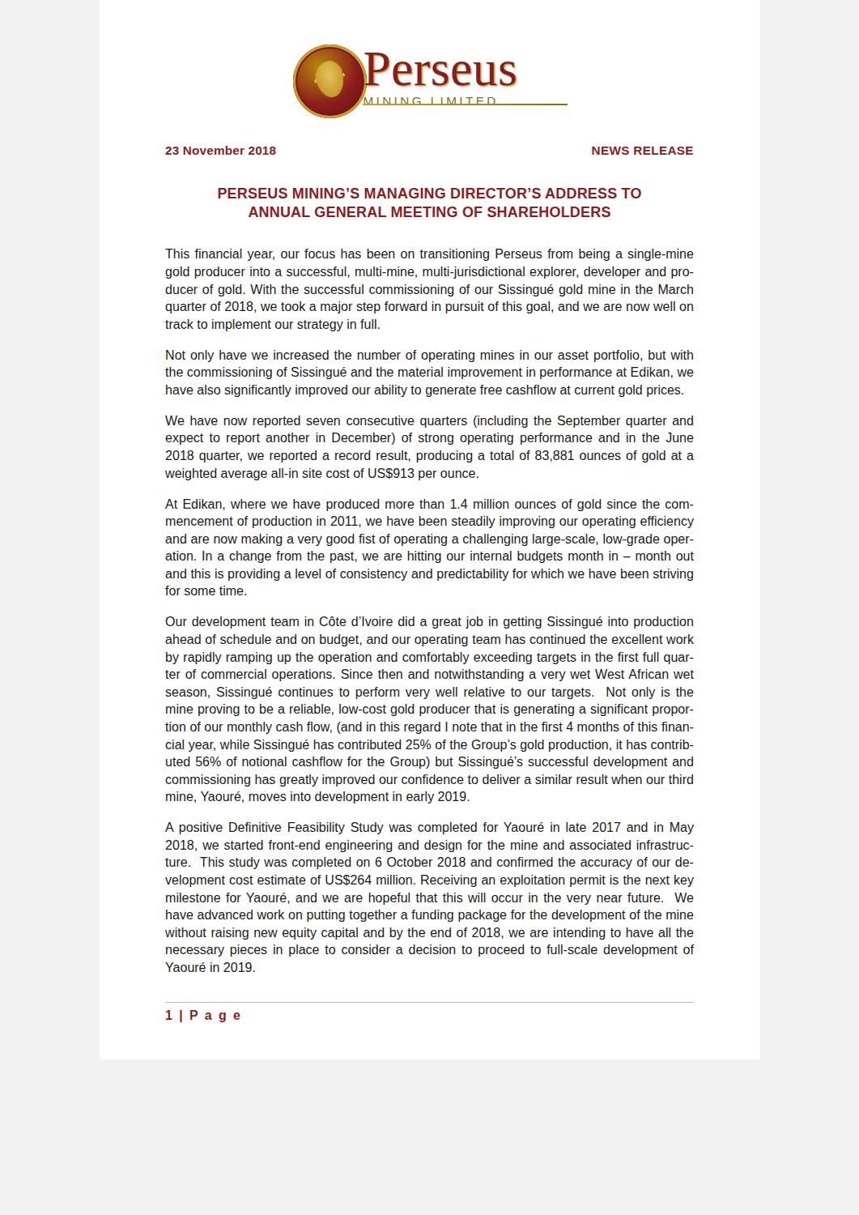Perseus
Mining Limited
23 November 2018 NEWS RELEASE
PERSEUS MINING’S MANAGING DIRECTOR’S ADDRESS TO
ANNUAL GENERAL MEETING OF SHAREHOLDERS
This financial year, our focus has been on transitioning Perseus from being a single-mine gold producer into a successful, multi-mine, multi-jurisdictional explorer, developer and producer of gold. With the successful commissioning of our Sissingué gold mine in the March quarter of 2018, we took a major step forward in pursuit of this goal, and we are now well on track to implement our strategy in full.
Not only have we increased the number of operating mines in our asset portfolio, but with the commissioning of Sissingué and the material improvement in performance at Edikan, we have also significantly improved our ability to generate free cashflow at current gold prices.
We have now reported seven consecutive quarters (including the September quarter and expect to report another in December) of strong operating performance and in the June 2018 quarter, we reported a record result, producing a total of 83,881 ounces of gold at a weighted average all-in site cost of US$913 per ounce.
At Edikan, where we have produced more than 1.4 million ounces of gold since the commencement of production in 2011, we have been steadily improving our operating efficiency and are now making a very good fist of operating a challenging large-scale, low-grade operation. In a change from the past, we are hitting our internal budgets month in – month out and this is providing a level of consistency and predictability for which we have been striving for some time.
Our development team in Côte d’Ivoire did a great job in getting Sissingué into production ahead of schedule and on budget, and our operating team has continued the excellent work by rapidly ramping up the operation and comfortably exceeding targets in the first full quarter of commercial operations. Since then and notwithstanding a very wet West African wet season, Sissingué continues to perform very well relative to our targets. Not only is the mine proving to be a reliable, low-cost gold producer that is generating a significant proportion of our monthly cash flow, (and in this regard I note that in the first 4 months of this financial year, while Sissingué has contributed 25% of the Group’s gold production, it has contributed 56% of notional cashflow for the Group) but Sissingué’s successful development and commissioning has greatly improved our confidence to deliver a similar result when our third mine, Yaouré, moves into development in early 2019.
A positive Definitive Feasibility Study was completed for Yaouré in late 2017 and in May 2018, we started front-end engineering and design for the mine and associated infrastructure. This study was completed on 6 October 2018 and confirmed the accuracy of our development cost estimate of US$264 million. Receiving an exploitation permit is the next key milestone for Yaouré, and we are hopeful that this will occur in the very near future. We have advanced work on putting together a funding package for the development of the mine without raising new equity capital and by the end of 2018, we are intending to have all the necessary pieces in place to consider a decision to proceed to full-scale development of Yaouré in 2019.
1 | P a g e